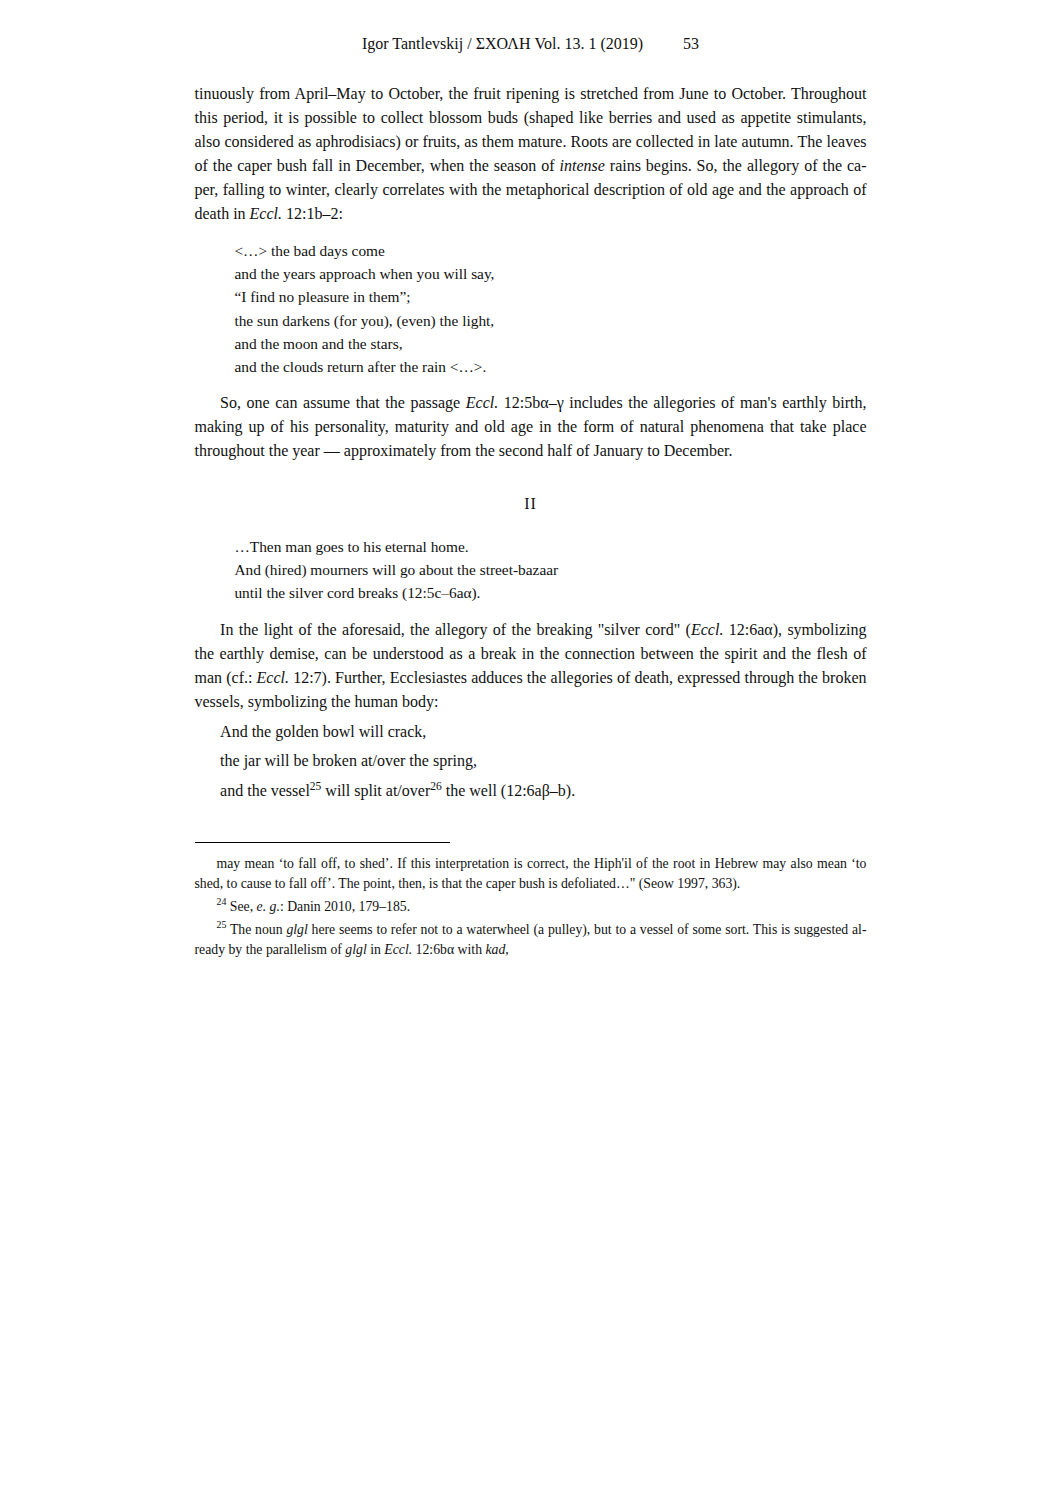Igor Tantlevskij / ΣΧΟΛΗ Vol. 13. 1 (2019) 53
tinuously from April–May to October, the fruit ripening is stretched from June to October. Throughout this period, it is possible to collect blossom buds (shaped like berries and used as appetite stimulants, also considered as aphrodisiacs) or fruits, as them mature. Roots are collected in late autumn. The leaves of the caper bush fall in December, when the season of intense rains begins. So, the allegory of the caper, falling to winter, clearly correlates with the metaphorical description of old age and the approach of death in Eccl. 12:1b–2:
<…> the bad days come
and the years approach when you will say,
“I find no pleasure in them”;
the sun darkens (for you), (even) the light,
and the moon and the stars,
and the clouds return after the rain <…>.
So, one can assume that the passage Eccl. 12:5bα–γ includes the allegories of man's earthly birth, making up of his personality, maturity and old age in the form of natural phenomena that take place throughout the year — approximately from the second half of January to December.
II
…Then man goes to his eternal home.
And (hired) mourners will go about the street-bazaar
until the silver cord breaks (12:5c–6aα).
In the light of the aforesaid, the allegory of the breaking "silver cord" (Eccl. 12:6aα), symbolizing the earthly demise, can be understood as a break in the connection between the spirit and the flesh of man (cf.: Eccl. 12:7). Further, Ecclesiastes adduces the allegories of death, expressed through the broken vessels, symbolizing the human body:
And the golden bowl will crack,
the jar will be broken at/over the spring,
and the vessel25 will split at/over26 the well (12:6aβ–b).
may mean ‘to fall off, to shed’. If this interpretation is correct, the Hiph'il of the root in Hebrew may also mean ‘to shed, to cause to fall off’. The point, then, is that the caper bush is defoliated…" (Seow 1997, 363).
24 See, e. g.: Danin 2010, 179–185.
25 The noun glgl here seems to refer not to a waterwheel (a pulley), but to a vessel of some sort. This is suggested already by the parallelism of glgl in Eccl. 12:6bα with kad,